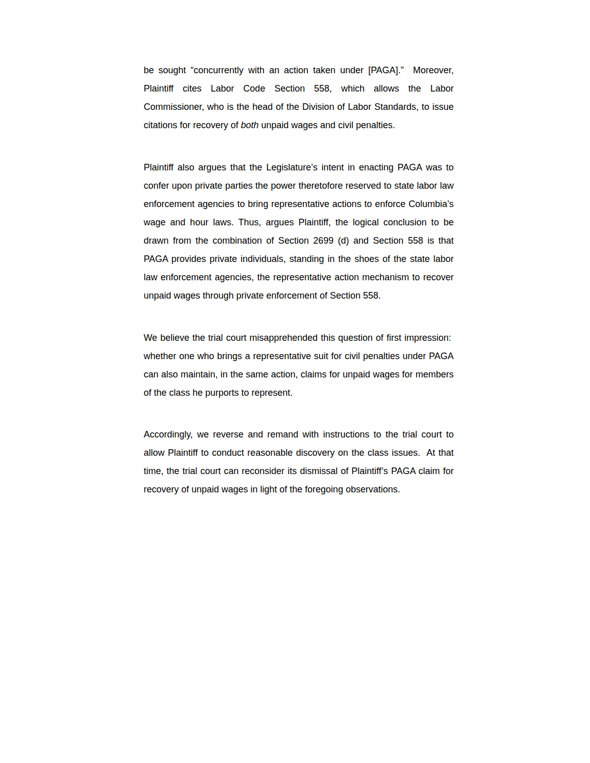be sought “concurrently with an action taken under [PAGA].” Moreover, Plaintiff cites Labor Code Section 558, which allows the Labor Commissioner, who is the head of the Division of Labor Standards, to issue citations for recovery of both unpaid wages and civil penalties.
Plaintiff also argues that the Legislature’s intent in enacting PAGA was to confer upon private parties the power theretofore reserved to state labor law enforcement agencies to bring representative actions to enforce Columbia’s wage and hour laws. Thus, argues Plaintiff, the logical conclusion to be drawn from the combination of Section 2699 (d) and Section 558 is that PAGA provides private individuals, standing in the shoes of the state labor law enforcement agencies, the representative action mechanism to recover unpaid wages through private enforcement of Section 558.
We believe the trial court misapprehended this question of first impression: whether one who brings a representative suit for civil penalties under PAGA can also maintain, in the same action, claims for unpaid wages for members of the class he purports to represent.
Accordingly, we reverse and remand with instructions to the trial court to allow Plaintiff to conduct reasonable discovery on the class issues. At that time, the trial court can reconsider its dismissal of Plaintiff’s PAGA claim for recovery of unpaid wages in light of the foregoing observations.